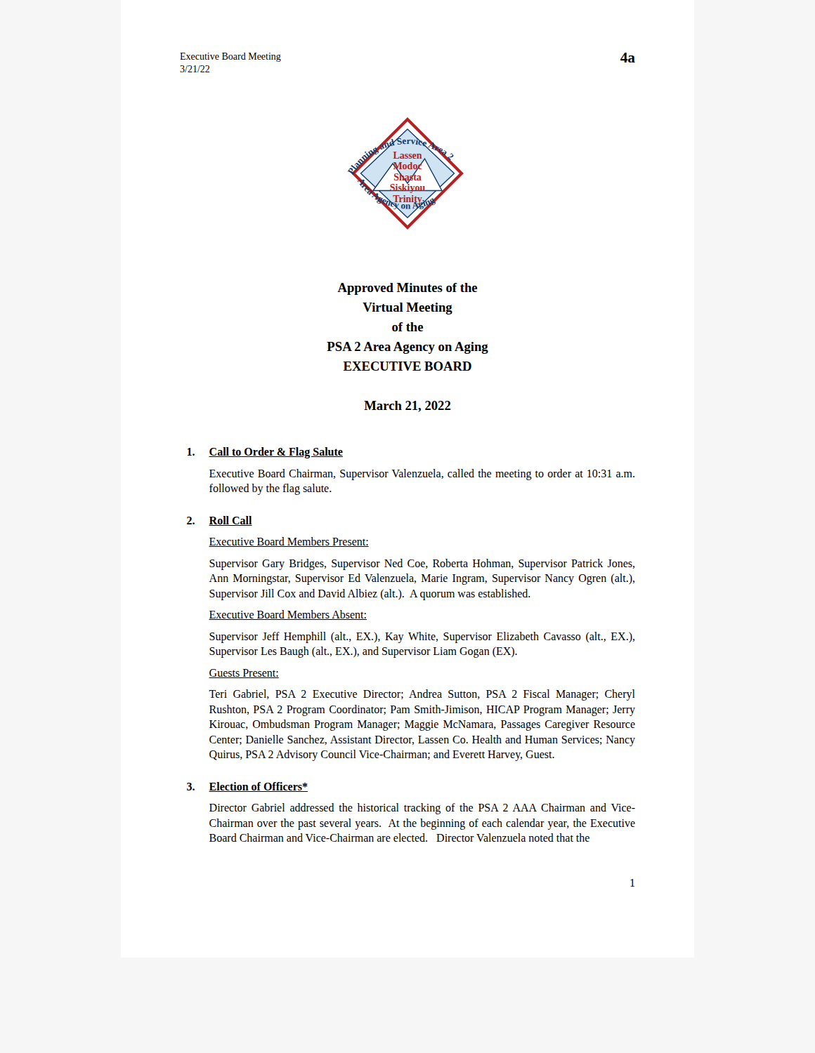Executive Board Meeting
3/21/22
4a
Approved Minutes of the
Virtual Meeting
of the
PSA 2 Area Agency on Aging
EXECUTIVE BOARD March 21, 2022
Call to Order & Flag Salute
Executive Board Chairman, Supervisor Valenzuela, called the meeting to order at 10:31 a.m. followed by the flag salute.
Roll Call
Executive Board Members Present:
Supervisor Gary Bridges, Supervisor Ned Coe, Roberta Hohman, Supervisor Patrick Jones, Ann Morningstar, Supervisor Ed Valenzuela, Marie Ingram, Supervisor Nancy Ogren (alt.), Supervisor Jill Cox and David Albiez (alt.). A quorum was established.
Executive Board Members Absent:
Supervisor Jeff Hemphill (alt., EX.), Kay White, Supervisor Elizabeth Cavasso (alt., EX.), Supervisor Les Baugh (alt., EX.), and Supervisor Liam Gogan (EX).
Guests Present:
Teri Gabriel, PSA 2 Executive Director; Andrea Sutton, PSA 2 Fiscal Manager; Cheryl Rushton, PSA 2 Program Coordinator; Pam Smith-Jimison, HICAP Program Manager; Jerry Kirouac, Ombudsman Program Manager; Maggie McNamara, Passages Caregiver Resource Center; Danielle Sanchez, Assistant Director, Lassen Co. Health and Human Services; Nancy Quirus, PSA 2 Advisory Council Vice-Chairman; and Everett Harvey, Guest.
Election of Officers*
Director Gabriel addressed the historical tracking of the PSA 2 AAA Chairman and Vice-Chairman over the past several years. At the beginning of each calendar year, the Executive Board Chairman and Vice-Chairman are elected. Director Valenzuela noted that the
1